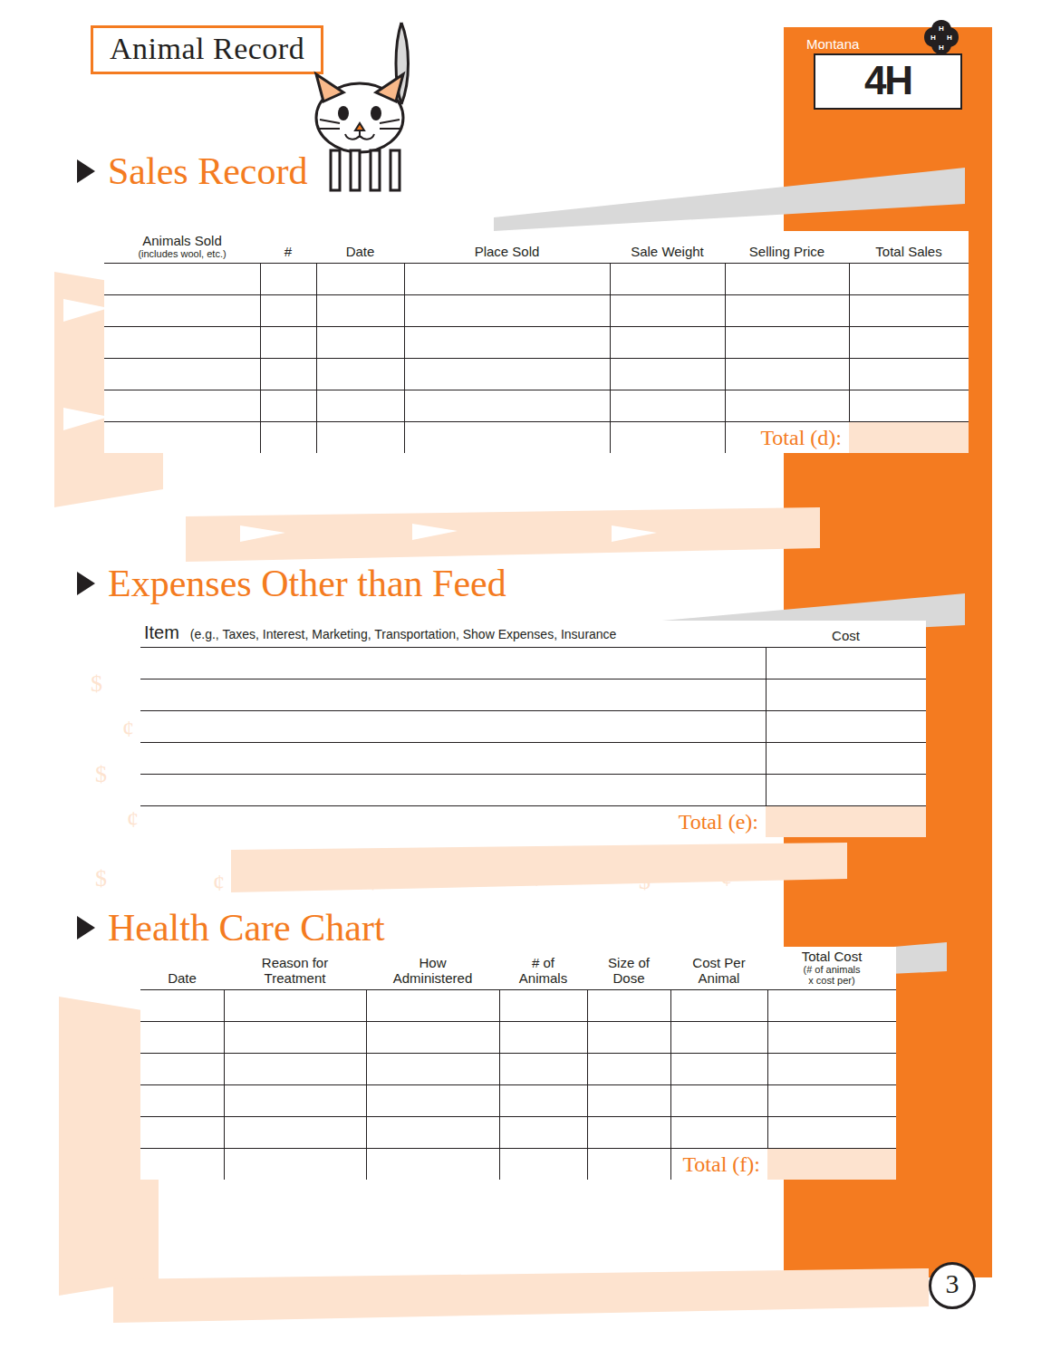$
¢
$
¢
$
¢
$
¢
$
¢
✕
✕
✕
✕
Animal Record
Montana
4H
H H H H
Sales Record
| Animals Sold (includes wool, etc.) | # | Date | Place Sold | Sale Weight | Selling Price | Total Sales |
| --- | --- | --- | --- | --- | --- | --- |
| | | | | | Total (d): | |
Expenses Other than Feed
| Item (e.g., Taxes, Interest, Marketing, Transportation, Show Expenses, Insurance | Cost |
| --- | --- |
| Total (e): | |
Health Care Chart
| Date | Reason for Treatment | How Administered | # of Animals | Size of Dose | Cost Per Animal | Total Cost (# of animals x cost per) |
| --- | --- | --- | --- | --- | --- | --- |
| | | | | | Total (f): | |
3